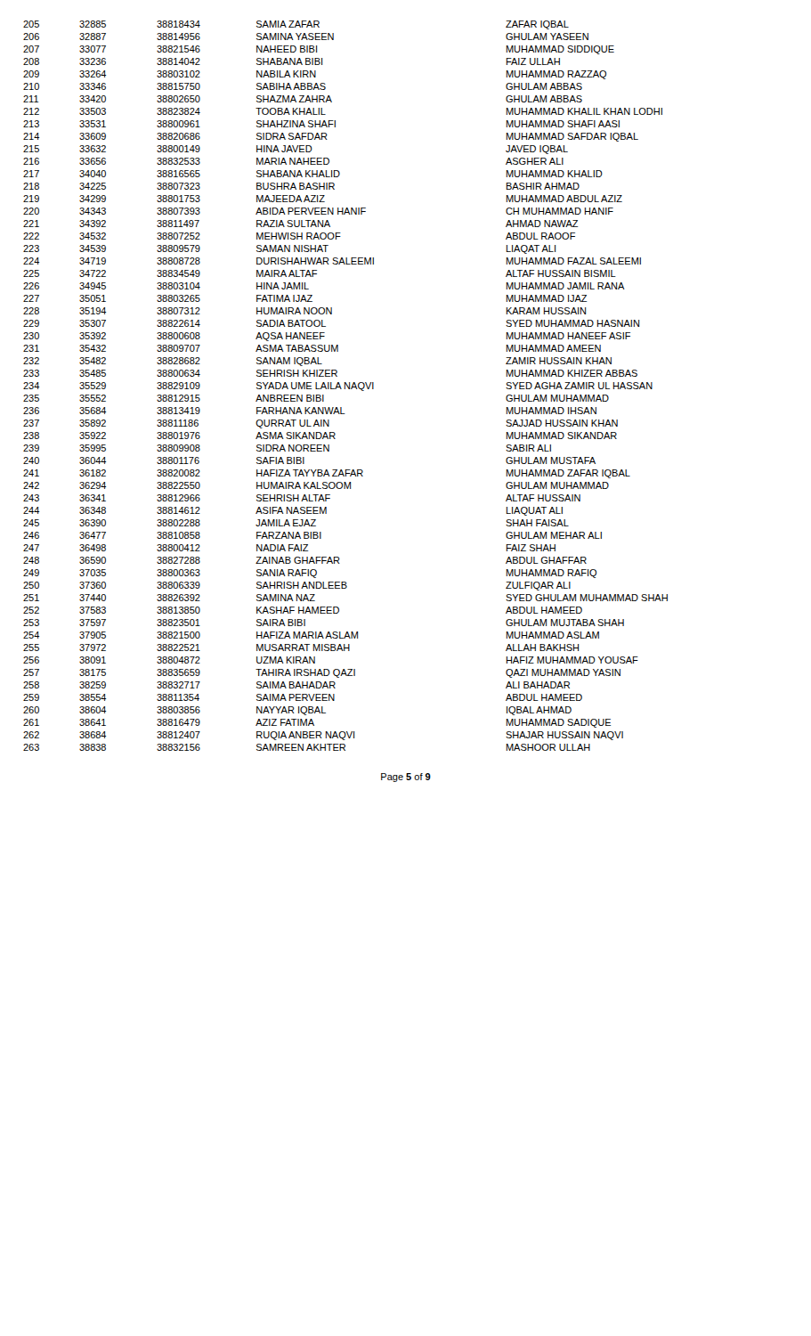| 205 | 32885 | 38818434 | SAMIA ZAFAR | ZAFAR IQBAL |
| 206 | 32887 | 38814956 | SAMINA YASEEN | GHULAM YASEEN |
| 207 | 33077 | 38821546 | NAHEED BIBI | MUHAMMAD SIDDIQUE |
| 208 | 33236 | 38814042 | SHABANA BIBI | FAIZ ULLAH |
| 209 | 33264 | 38803102 | NABILA KIRN | MUHAMMAD RAZZAQ |
| 210 | 33346 | 38815750 | SABIHA ABBAS | GHULAM ABBAS |
| 211 | 33420 | 38802650 | SHAZMA ZAHRA | GHULAM ABBAS |
| 212 | 33503 | 38823824 | TOOBA KHALIL | MUHAMMAD KHALIL KHAN LODHI |
| 213 | 33531 | 38800961 | SHAHZINA SHAFI | MUHAMMAD SHAFI AASI |
| 214 | 33609 | 38820686 | SIDRA SAFDAR | MUHAMMAD SAFDAR IQBAL |
| 215 | 33632 | 38800149 | HINA JAVED | JAVED IQBAL |
| 216 | 33656 | 38832533 | MARIA NAHEED | ASGHER ALI |
| 217 | 34040 | 38816565 | SHABANA KHALID | MUHAMMAD KHALID |
| 218 | 34225 | 38807323 | BUSHRA BASHIR | BASHIR AHMAD |
| 219 | 34299 | 38801753 | MAJEEDA AZIZ | MUHAMMAD ABDUL AZIZ |
| 220 | 34343 | 38807393 | ABIDA PERVEEN HANIF | CH MUHAMMAD HANIF |
| 221 | 34392 | 38811497 | RAZIA SULTANA | AHMAD NAWAZ |
| 222 | 34532 | 38807252 | MEHWISH RAOOF | ABDUL RAOOF |
| 223 | 34539 | 38809579 | SAMAN NISHAT | LIAQAT ALI |
| 224 | 34719 | 38808728 | DURISHAHWAR SALEEMI | MUHAMMAD FAZAL SALEEMI |
| 225 | 34722 | 38834549 | MAIRA ALTAF | ALTAF HUSSAIN BISMIL |
| 226 | 34945 | 38803104 | HINA JAMIL | MUHAMMAD JAMIL RANA |
| 227 | 35051 | 38803265 | FATIMA IJAZ | MUHAMMAD IJAZ |
| 228 | 35194 | 38807312 | HUMAIRA NOON | KARAM HUSSAIN |
| 229 | 35307 | 38822614 | SADIA BATOOL | SYED MUHAMMAD HASNAIN |
| 230 | 35392 | 38800608 | AQSA HANEEF | MUHAMMAD HANEEF ASIF |
| 231 | 35432 | 38809707 | ASMA TABASSUM | MUHAMMAD AMEEN |
| 232 | 35482 | 38828682 | SANAM IQBAL | ZAMIR HUSSAIN KHAN |
| 233 | 35485 | 38800634 | SEHRISH KHIZER | MUHAMMAD KHIZER ABBAS |
| 234 | 35529 | 38829109 | SYADA UME LAILA NAQVI | SYED AGHA ZAMIR UL HASSAN |
| 235 | 35552 | 38812915 | ANBREEN BIBI | GHULAM MUHAMMAD |
| 236 | 35684 | 38813419 | FARHANA KANWAL | MUHAMMAD IHSAN |
| 237 | 35892 | 38811186 | QURRAT UL AIN | SAJJAD HUSSAIN KHAN |
| 238 | 35922 | 38801976 | ASMA SIKANDAR | MUHAMMAD SIKANDAR |
| 239 | 35995 | 38809908 | SIDRA NOREEN | SABIR ALI |
| 240 | 36044 | 38801176 | SAFIA BIBI | GHULAM MUSTAFA |
| 241 | 36182 | 38820082 | HAFIZA TAYYBA ZAFAR | MUHAMMAD ZAFAR IQBAL |
| 242 | 36294 | 38822550 | HUMAIRA KALSOOM | GHULAM MUHAMMAD |
| 243 | 36341 | 38812966 | SEHRISH ALTAF | ALTAF HUSSAIN |
| 244 | 36348 | 38814612 | ASIFA NASEEM | LIAQUAT ALI |
| 245 | 36390 | 38802288 | JAMILA EJAZ | SHAH FAISAL |
| 246 | 36477 | 38810858 | FARZANA BIBI | GHULAM MEHAR ALI |
| 247 | 36498 | 38800412 | NADIA FAIZ | FAIZ SHAH |
| 248 | 36590 | 38827288 | ZAINAB GHAFFAR | ABDUL GHAFFAR |
| 249 | 37035 | 38800363 | SANIA RAFIQ | MUHAMMAD RAFIQ |
| 250 | 37360 | 38806339 | SAHRISH ANDLEEB | ZULFIQAR ALI |
| 251 | 37440 | 38826392 | SAMINA NAZ | SYED GHULAM MUHAMMAD SHAH |
| 252 | 37583 | 38813850 | KASHAF HAMEED | ABDUL HAMEED |
| 253 | 37597 | 38823501 | SAIRA BIBI | GHULAM MUJTABA SHAH |
| 254 | 37905 | 38821500 | HAFIZA MARIA ASLAM | MUHAMMAD ASLAM |
| 255 | 37972 | 38822521 | MUSARRAT MISBAH | ALLAH BAKHSH |
| 256 | 38091 | 38804872 | UZMA KIRAN | HAFIZ MUHAMMAD YOUSAF |
| 257 | 38175 | 38835659 | TAHIRA IRSHAD QAZI | QAZI MUHAMMAD YASIN |
| 258 | 38259 | 38832717 | SAIMA BAHADAR | ALI BAHADAR |
| 259 | 38554 | 38811354 | SAIMA PERVEEN | ABDUL HAMEED |
| 260 | 38604 | 38803856 | NAYYAR IQBAL | IQBAL AHMAD |
| 261 | 38641 | 38816479 | AZIZ FATIMA | MUHAMMAD SADIQUE |
| 262 | 38684 | 38812407 | RUQIA ANBER NAQVI | SHAJAR HUSSAIN NAQVI |
| 263 | 38838 | 38832156 | SAMREEN AKHTER | MASHOOR ULLAH |
Page 5 of 9